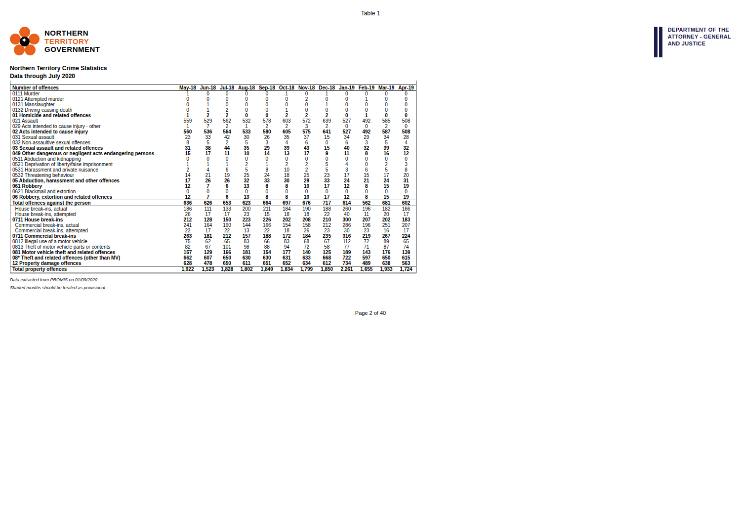Table 1
✦
NORTHERN
TERRITORY
GOVERNMENT
DEPARTMENT OF THE
ATTORNEY - GENERAL
AND JUSTICE
Northern Territory Crime Statistics
Data through July 2020
| Number of offences | May-18 | Jun-18 | Jul-18 | Aug-18 | Sep-18 | Oct-18 | Nov-18 | Dec-18 | Jan-19 | Feb-19 | Mar-19 | Apr-19 |
| --- | --- | --- | --- | --- | --- | --- | --- | --- | --- | --- | --- | --- |
| 0111 Murder | 1 | 0 | 0 | 0 | 0 | 1 | 0 | 1 | 0 | 0 | 0 | 0 |
| 0121 Attempted murder | 0 | 0 | 0 | 0 | 0 | 0 | 2 | 0 | 0 | 1 | 0 | 0 |
| 0131 Manslaughter | 0 | 1 | 0 | 0 | 0 | 0 | 0 | 1 | 0 | 0 | 0 | 0 |
| 0132 Driving causing death | 0 | 1 | 2 | 0 | 0 | 1 | 0 | 0 | 0 | 0 | 0 | 0 |
| 01 Homicide and related offences | 1 | 2 | 2 | 0 | 0 | 2 | 2 | 2 | 0 | 1 | 0 | 0 |
| 021 Assault | 559 | 529 | 562 | 532 | 578 | 603 | 572 | 639 | 527 | 492 | 585 | 508 |
| 029 Acts intended to cause injury - other | 1 | 7 | 2 | 1 | 2 | 2 | 3 | 2 | 0 | 0 | 2 | 0 |
| 02 Acts intended to cause injury | 560 | 536 | 564 | 533 | 580 | 605 | 575 | 641 | 527 | 492 | 587 | 508 |
| 031 Sexual assault | 23 | 33 | 42 | 30 | 26 | 35 | 37 | 15 | 34 | 29 | 34 | 28 |
| 032 Non-assaultive sexual offences | 8 | 5 | 2 | 5 | 3 | 4 | 6 | 0 | 6 | 3 | 5 | 4 |
| 03 Sexual assault and related offences | 31 | 38 | 44 | 35 | 29 | 39 | 43 | 15 | 40 | 32 | 39 | 32 |
| 049 Other dangerous or negligent acts endangering persons | 15 | 17 | 11 | 10 | 14 | 13 | 17 | 9 | 11 | 8 | 16 | 12 |
| 0511 Abduction and kidnapping | 0 | 0 | 0 | 0 | 0 | 0 | 0 | 0 | 0 | 0 | 0 | 0 |
| 0521 Deprivation of liberty/false imprisonment | 1 | 1 | 1 | 2 | 1 | 2 | 2 | 5 | 4 | 0 | 2 | 3 |
| 0531 Harassment and private nuisance | 2 | 4 | 6 | 5 | 8 | 10 | 2 | 5 | 3 | 6 | 5 | 8 |
| 0532 Threatening behaviour | 14 | 21 | 19 | 25 | 24 | 18 | 25 | 23 | 17 | 15 | 17 | 20 |
| 05 Abduction, harassment and other offences | 17 | 26 | 26 | 32 | 33 | 30 | 29 | 33 | 24 | 21 | 24 | 31 |
| 061 Robbery | 12 | 7 | 6 | 13 | 8 | 8 | 10 | 17 | 12 | 8 | 15 | 19 |
| 0621 Blackmail and extortion | 0 | 0 | 0 | 0 | 0 | 0 | 0 | 0 | 0 | 0 | 0 | 0 |
| 06 Robbery, extortion and related offences | 12 | 7 | 6 | 13 | 8 | 8 | 10 | 17 | 12 | 8 | 15 | 19 |
| Total offences against the person | 636 | 626 | 653 | 623 | 664 | 697 | 676 | 717 | 614 | 562 | 681 | 602 |
| House break-ins, actual | 186 | 111 | 133 | 200 | 211 | 184 | 190 | 188 | 260 | 196 | 182 | 166 |
| House break-ins, attempted | 26 | 17 | 17 | 23 | 15 | 18 | 18 | 22 | 40 | 11 | 20 | 17 |
| 0711 House break-ins | 212 | 128 | 150 | 223 | 226 | 202 | 208 | 210 | 300 | 207 | 202 | 183 |
| Commercial break-ins, actual | 241 | 164 | 190 | 144 | 166 | 154 | 158 | 212 | 286 | 196 | 251 | 207 |
| Commercial break-ins, attempted | 22 | 17 | 22 | 13 | 22 | 18 | 26 | 23 | 30 | 23 | 16 | 17 |
| 0711 Commercial break-ins | 263 | 181 | 212 | 157 | 188 | 172 | 184 | 235 | 316 | 219 | 267 | 224 |
| 0812 Illegal use of a motor vehicle | 75 | 62 | 65 | 83 | 66 | 83 | 68 | 67 | 112 | 72 | 89 | 65 |
| 0813 Theft of motor vehicle parts or contents | 82 | 67 | 101 | 98 | 88 | 94 | 72 | 58 | 77 | 71 | 87 | 74 |
| 081 Motor vehicle theft and related offences | 157 | 129 | 166 | 181 | 154 | 177 | 140 | 125 | 189 | 143 | 176 | 139 |
| 08* Theft and related offences (other than MV) | 662 | 607 | 650 | 630 | 630 | 631 | 633 | 668 | 722 | 597 | 650 | 615 |
| 12 Property damage offences | 628 | 478 | 650 | 611 | 651 | 652 | 634 | 612 | 734 | 489 | 638 | 563 |
| Total property offences | 1,922 | 1,523 | 1,828 | 1,802 | 1,849 | 1,834 | 1,799 | 1,850 | 2,261 | 1,655 | 1,933 | 1,724 |
Data extracted from PROMIS on 01/09/2020
Shaded months should be treated as provisional
Page 2 of 40